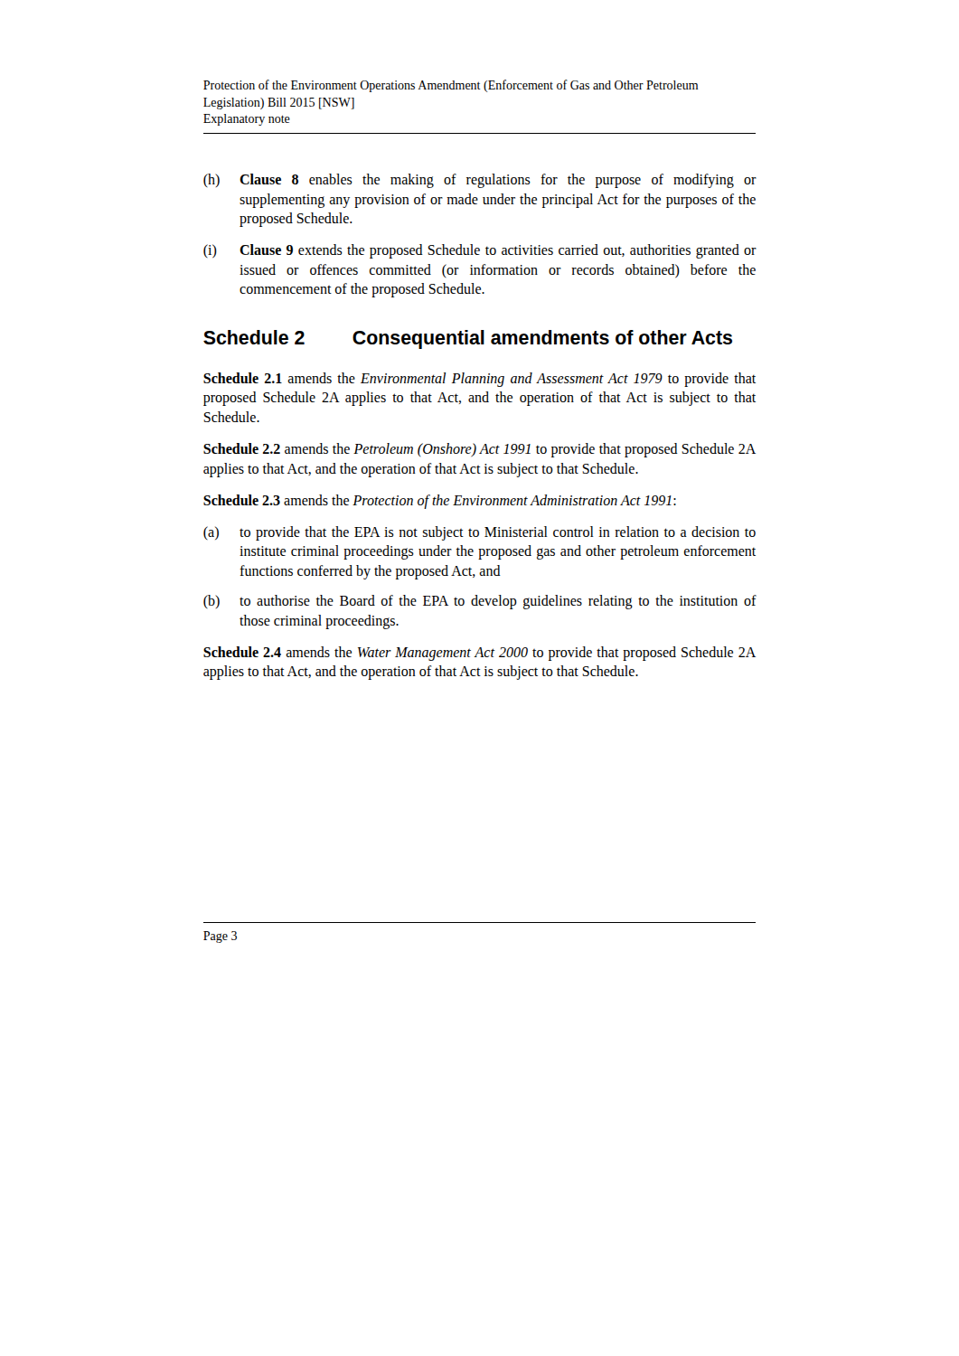Protection of the Environment Operations Amendment (Enforcement of Gas and Other Petroleum Legislation) Bill 2015 [NSW] Explanatory note
(h) Clause 8 enables the making of regulations for the purpose of modifying or supplementing any provision of or made under the principal Act for the purposes of the proposed Schedule.
(i) Clause 9 extends the proposed Schedule to activities carried out, authorities granted or issued or offences committed (or information or records obtained) before the commencement of the proposed Schedule.
Schedule 2 Consequential amendments of other Acts
Schedule 2.1 amends the Environmental Planning and Assessment Act 1979 to provide that proposed Schedule 2A applies to that Act, and the operation of that Act is subject to that Schedule.
Schedule 2.2 amends the Petroleum (Onshore) Act 1991 to provide that proposed Schedule 2A applies to that Act, and the operation of that Act is subject to that Schedule.
Schedule 2.3 amends the Protection of the Environment Administration Act 1991:
(a) to provide that the EPA is not subject to Ministerial control in relation to a decision to institute criminal proceedings under the proposed gas and other petroleum enforcement functions conferred by the proposed Act, and
(b) to authorise the Board of the EPA to develop guidelines relating to the institution of those criminal proceedings.
Schedule 2.4 amends the Water Management Act 2000 to provide that proposed Schedule 2A applies to that Act, and the operation of that Act is subject to that Schedule.
Page 3